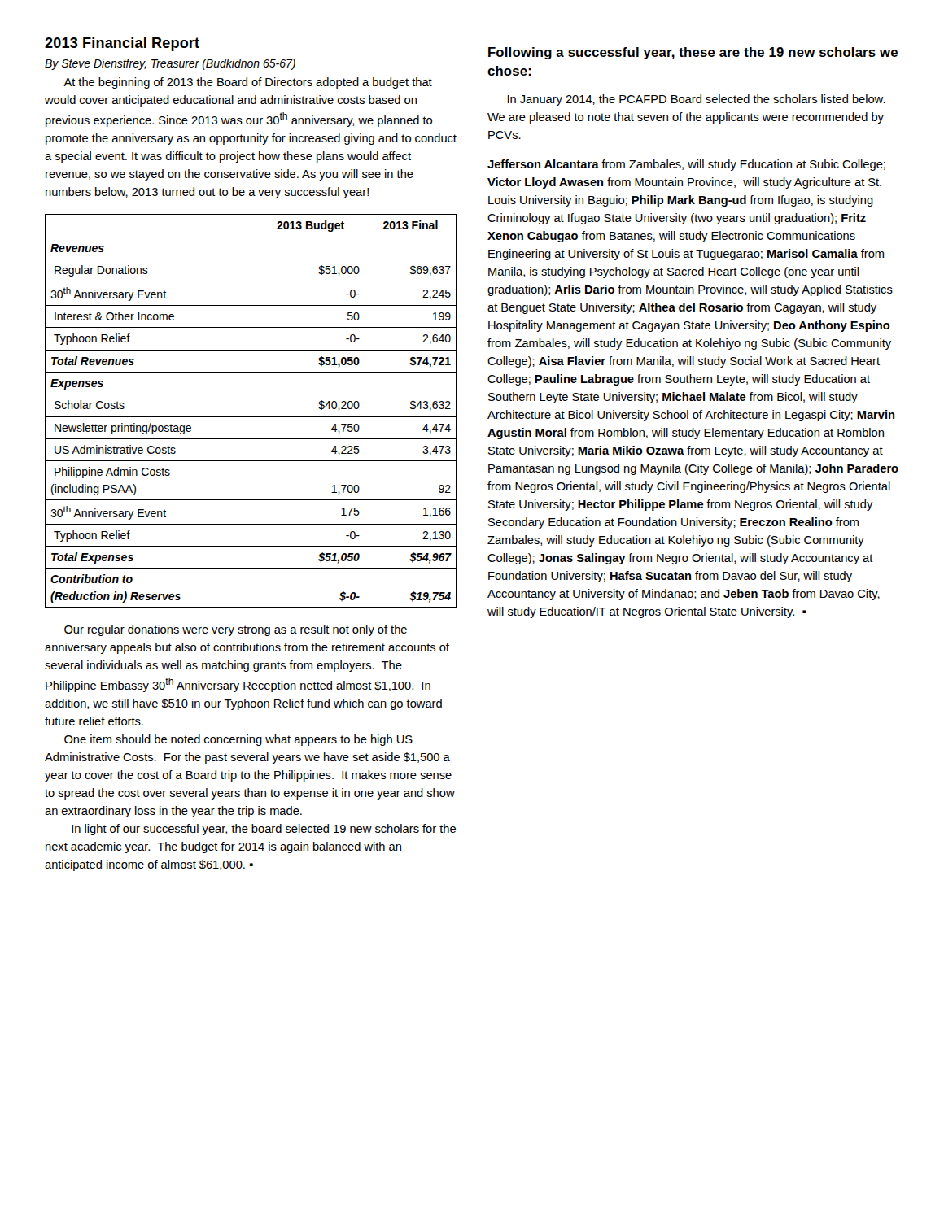2013 Financial Report
By Steve Dienstfrey, Treasurer (Budkidnon 65-67)
At the beginning of 2013 the Board of Directors adopted a budget that would cover anticipated educational and administrative costs based on previous experience. Since 2013 was our 30th anniversary, we planned to promote the anniversary as an opportunity for increased giving and to conduct a special event. It was difficult to project how these plans would affect revenue, so we stayed on the conservative side. As you will see in the numbers below, 2013 turned out to be a very successful year!
| | 2013 Budget | 2013 Final |
| Revenues | | |
| Regular Donations | $51,000 | $69,637 |
| 30 th Anniversary Event | -0- | 2,245 |
| Interest & Other Income | 50 | 199 |
| Typhoon Relief | -0- | 2,640 |
| Total Revenues | $51,050 | $74,721 |
| Expenses | | |
| Scholar Costs | $40,200 | $43,632 |
| Newsletter printing/postage | 4,750 | 4,474 |
| US Administrative Costs | 4,225 | 3,473 |
| Philippine Admin Costs (including PSAA) | 1,700 | 92 |
| 30 th Anniversary Event | 175 | 1,166 |
| Typhoon Relief | -0- | 2,130 |
| Total Expenses | $51,050 | $54,967 |
| Contribution to (Reduction in) Reserves | $-0- | $19,754 |
Our regular donations were very strong as a result not only of the anniversary appeals but also of contributions from the retirement accounts of several individuals as well as matching grants from employers. The Philippine Embassy 30th Anniversary Reception netted almost $1,100. In addition, we still have $510 in our Typhoon Relief fund which can go toward future relief efforts.
One item should be noted concerning what appears to be high US Administrative Costs. For the past several years we have set aside $1,500 a year to cover the cost of a Board trip to the Philippines. It makes more sense to spread the cost over several years than to expense it in one year and show an extraordinary loss in the year the trip is made.
In light of our successful year, the board selected 19 new scholars for the next academic year. The budget for 2014 is again balanced with an anticipated income of almost $61,000. ▪
Following a successful year, these are the 19 new scholars we chose:
In January 2014, the PCAFPD Board selected the scholars listed below. We are pleased to note that seven of the applicants were recommended by PCVs.
Jefferson Alcantara from Zambales, will study Education at Subic College; Victor Lloyd Awasen from Mountain Province, will study Agriculture at St. Louis University in Baguio; Philip Mark Bang-ud from Ifugao, is studying Criminology at Ifugao State University (two years until graduation); Fritz Xenon Cabugao from Batanes, will study Electronic Communications Engineering at University of St Louis at Tuguegarao; Marisol Camalia from Manila, is studying Psychology at Sacred Heart College (one year until graduation); Arlis Dario from Mountain Province, will study Applied Statistics at Benguet State University; Althea del Rosario from Cagayan, will study Hospitality Management at Cagayan State University; Deo Anthony Espino from Zambales, will study Education at Kolehiyo ng Subic (Subic Community College); Aisa Flavier from Manila, will study Social Work at Sacred Heart College; Pauline Labrague from Southern Leyte, will study Education at Southern Leyte State University; Michael Malate from Bicol, will study Architecture at Bicol University School of Architecture in Legaspi City; Marvin Agustin Moral from Romblon, will study Elementary Education at Romblon State University; Maria Mikio Ozawa from Leyte, will study Accountancy at Pamantasan ng Lungsod ng Maynila (City College of Manila); John Paradero from Negros Oriental, will study Civil Engineering/Physics at Negros Oriental State University; Hector Philippe Plame from Negros Oriental, will study Secondary Education at Foundation University; Ereczon Realino from Zambales, will study Education at Kolehiyo ng Subic (Subic Community College); Jonas Salingay from Negro Oriental, will study Accountancy at Foundation University; Hafsa Sucatan from Davao del Sur, will study Accountancy at University of Mindanao; and Jeben Taob from Davao City, will study Education/IT at Negros Oriental State University. ▪